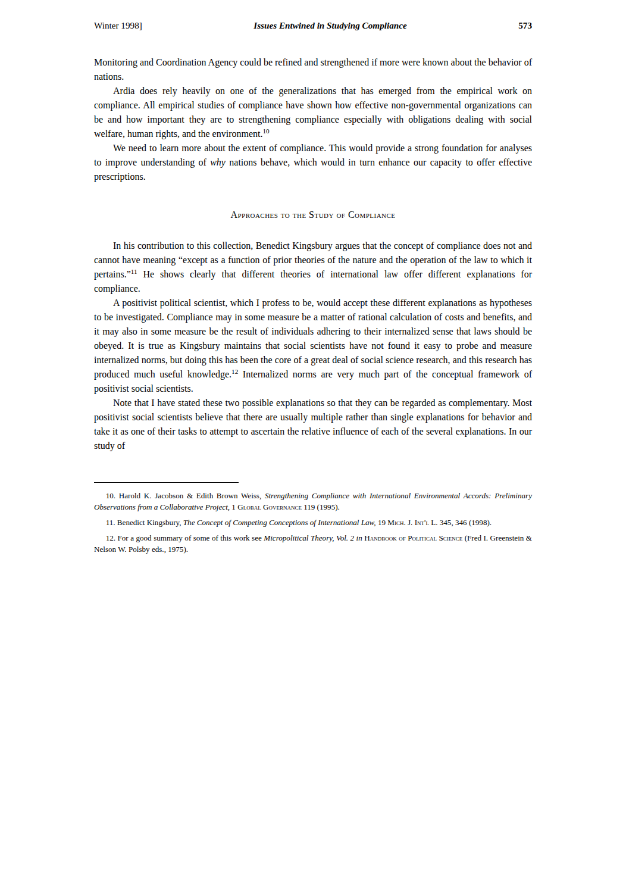Winter 1998] Issues Entwined in Studying Compliance 573
Monitoring and Coordination Agency could be refined and strengthened if more were known about the behavior of nations.
Ardia does rely heavily on one of the generalizations that has emerged from the empirical work on compliance. All empirical studies of compliance have shown how effective non-governmental organizations can be and how important they are to strengthening compliance especially with obligations dealing with social welfare, human rights, and the environment.10
We need to learn more about the extent of compliance. This would provide a strong foundation for analyses to improve understanding of why nations behave, which would in turn enhance our capacity to offer effective prescriptions.
Approaches to the Study of Compliance
In his contribution to this collection, Benedict Kingsbury argues that the concept of compliance does not and cannot have meaning “except as a function of prior theories of the nature and the operation of the law to which it pertains.”11 He shows clearly that different theories of international law offer different explanations for compliance.
A positivist political scientist, which I profess to be, would accept these different explanations as hypotheses to be investigated. Compliance may in some measure be a matter of rational calculation of costs and benefits, and it may also in some measure be the result of individuals adhering to their internalized sense that laws should be obeyed. It is true as Kingsbury maintains that social scientists have not found it easy to probe and measure internalized norms, but doing this has been the core of a great deal of social science research, and this research has produced much useful knowledge.12 Internalized norms are very much part of the conceptual framework of positivist social scientists.
Note that I have stated these two possible explanations so that they can be regarded as complementary. Most positivist social scientists believe that there are usually multiple rather than single explanations for behavior and take it as one of their tasks to attempt to ascertain the relative influence of each of the several explanations. In our study of
10. Harold K. Jacobson & Edith Brown Weiss, Strengthening Compliance with International Environmental Accords: Preliminary Observations from a Collaborative Project, 1 Global Governance 119 (1995).
11. Benedict Kingsbury, The Concept of Competing Conceptions of International Law, 19 Mich. J. Int'l L. 345, 346 (1998).
12. For a good summary of some of this work see Micropolitical Theory, Vol. 2 in Handbook of Political Science (Fred I. Greenstein & Nelson W. Polsby eds., 1975).